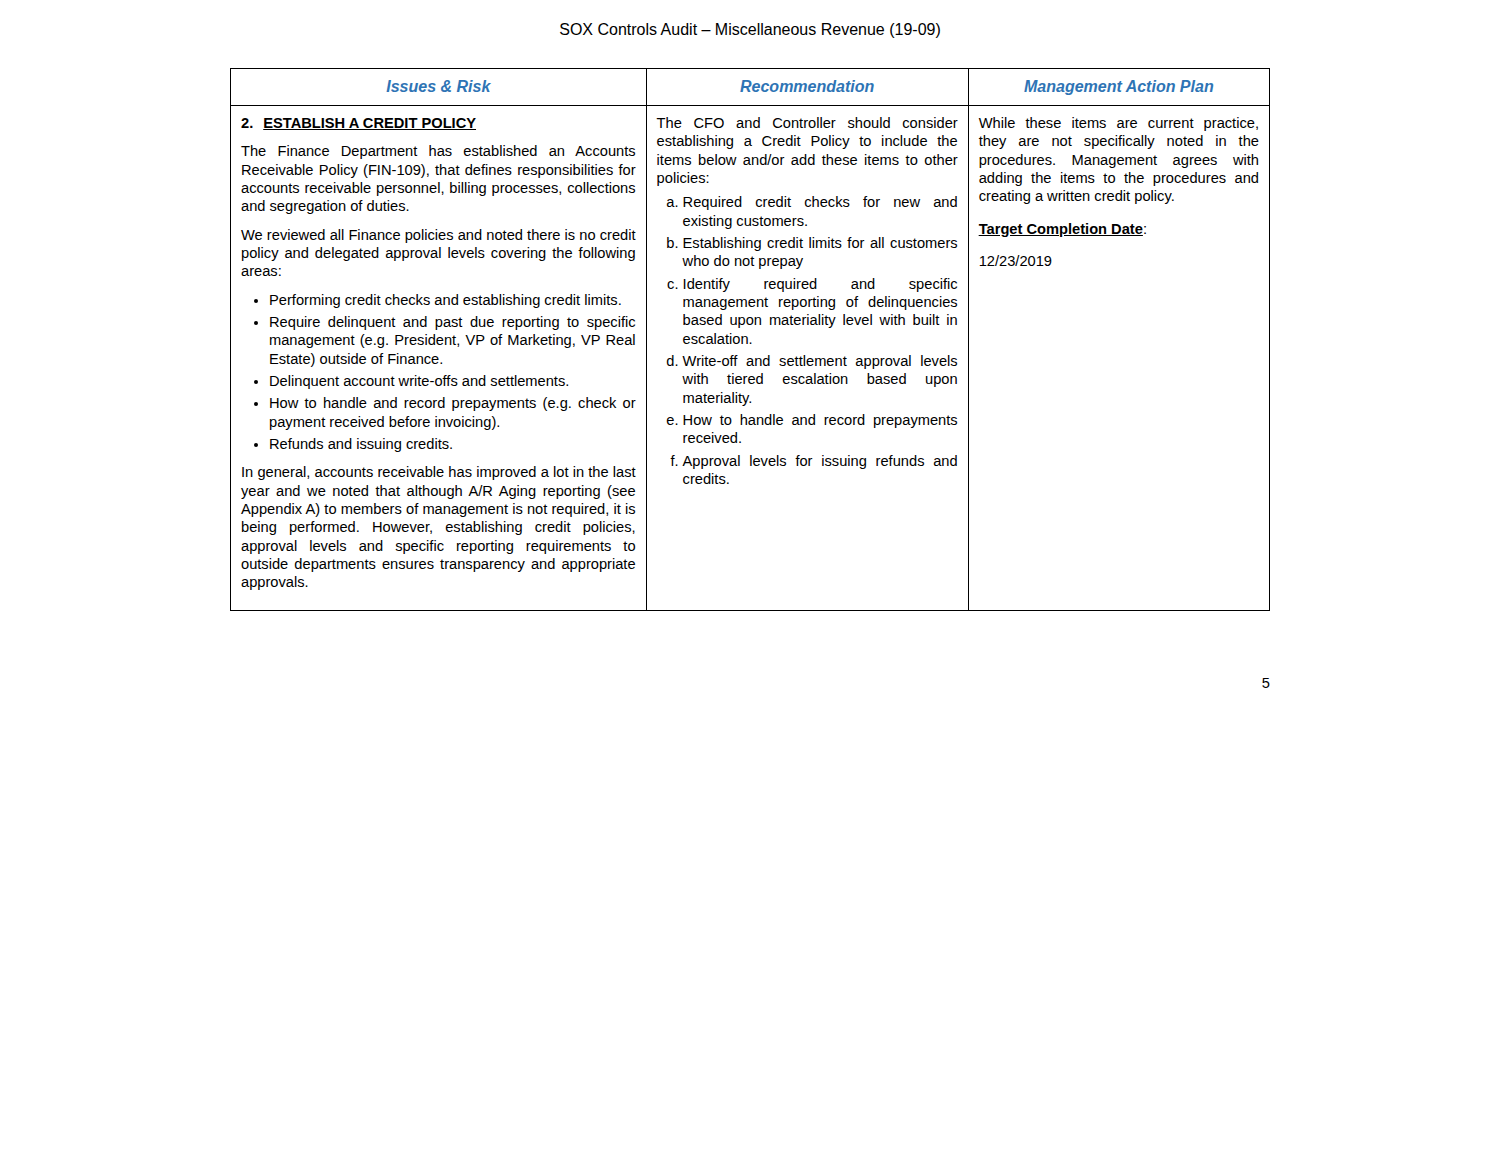SOX Controls Audit – Miscellaneous Revenue (19-09)
| Issues & Risk | Recommendation | Management Action Plan |
| --- | --- | --- |
| 2. Establish a Credit Policy The Finance Department has established an Accounts Receivable Policy (FIN-109), that defines responsibilities for accounts receivable personnel, billing processes, collections and segregation of duties. We reviewed all Finance policies and noted there is no credit policy and delegated approval levels covering the following areas: Performing credit checks and establishing credit limits. Require delinquent and past due reporting to specific management (e.g. President, VP of Marketing, VP Real Estate) outside of Finance. Delinquent account write-offs and settlements. How to handle and record prepayments (e.g. check or payment received before invoicing). Refunds and issuing credits. In general, accounts receivable has improved a lot in the last year and we noted that although A/R Aging reporting (see Appendix A) to members of management is not required, it is being performed. However, establishing credit policies, approval levels and specific reporting requirements to outside departments ensures transparency and appropriate approvals. | The CFO and Controller should consider establishing a Credit Policy to include the items below and/or add these items to other policies: Required credit checks for new and existing customers. Establishing credit limits for all customers who do not prepay Identify required and specific management reporting of delinquencies based upon materiality level with built in escalation. Write-off and settlement approval levels with tiered escalation based upon materiality. How to handle and record prepayments received. Approval levels for issuing refunds and credits. | While these items are current practice, they are not specifically noted in the procedures. Management agrees with adding the items to the procedures and creating a written credit policy. Target Completion Date : 12/23/2019 |
5